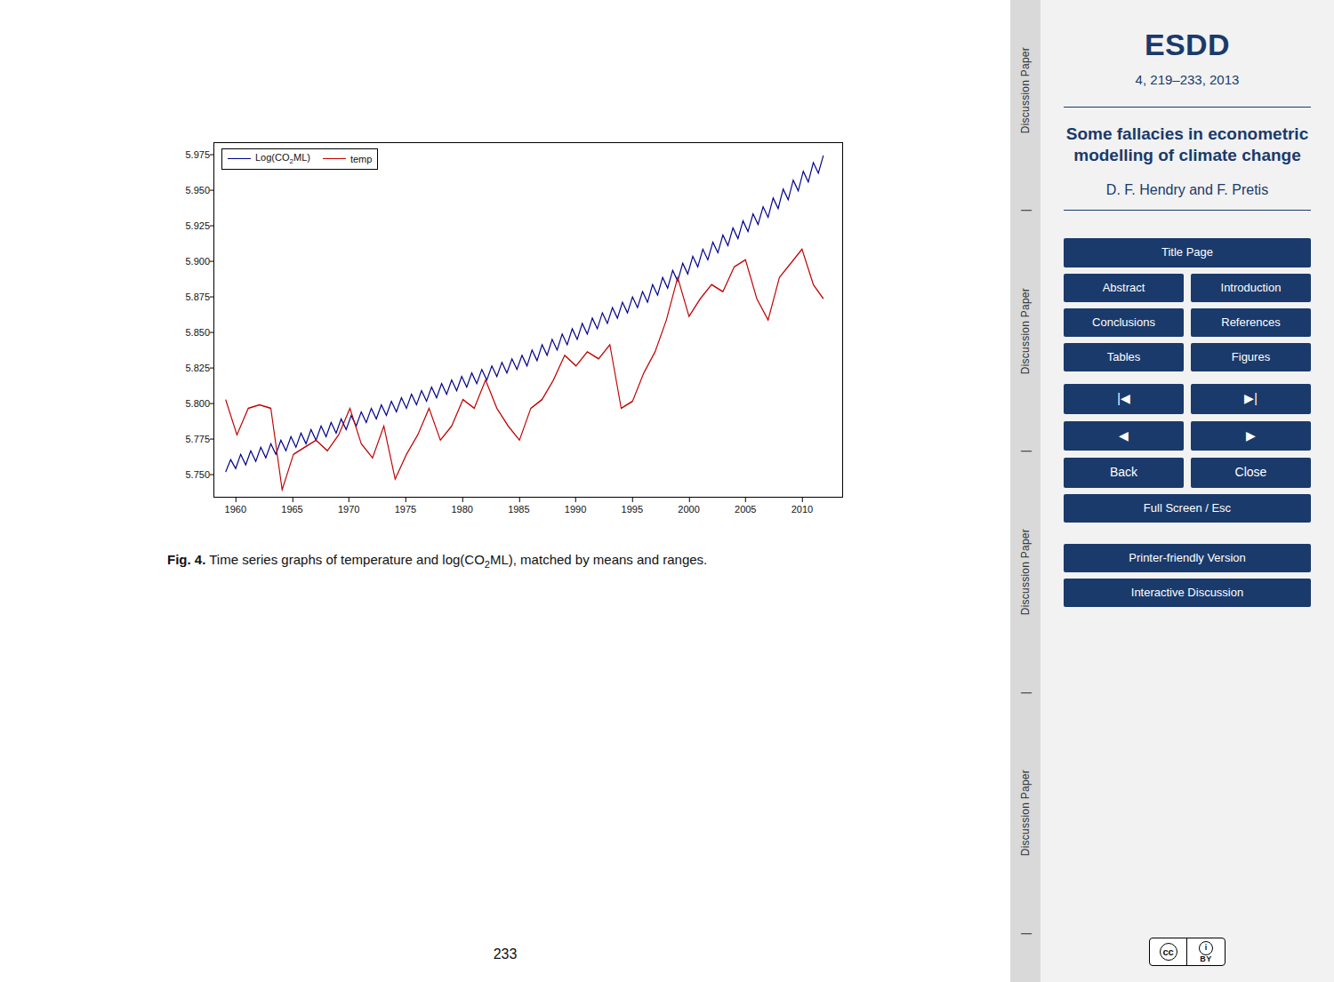5.975
5.950
5.925
5.900
5.875
5.850
5.825
5.800
5.775
5.750
Log(CO2ML) temp
1960
1965
1970
1975
1980
1985
1990
1995
2000
2005
2010
Fig. 4. Time series graphs of temperature and log(CO2ML), matched by means and ranges.
233
Discussion Paper | Discussion Paper | Discussion Paper | Discussion Paper |
ESDD
4, 219–233, 2013
Some fallacies in econometric modelling of climate change
D. F. Hendry and F. Pretis
Title Page
Abstract Introduction
Conclusions References
Tables Figures
|◀ ▶|
◀ ▶
Back Close
Full Screen / Esc
Printer-friendly Version Interactive Discussion
cc
i BY